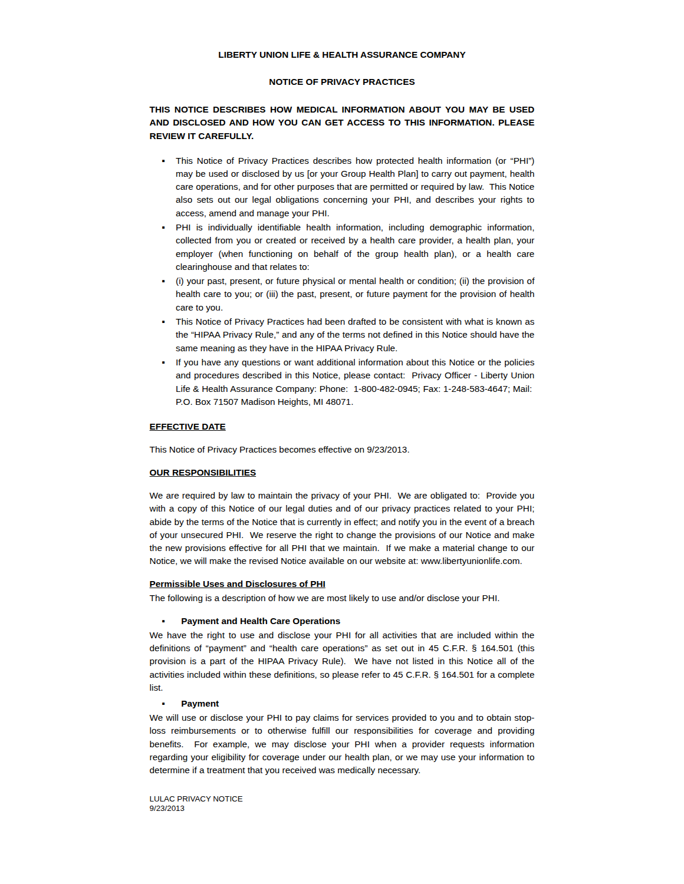LIBERTY UNION LIFE & HEALTH ASSURANCE COMPANY
NOTICE OF PRIVACY PRACTICES
THIS NOTICE DESCRIBES HOW MEDICAL INFORMATION ABOUT YOU MAY BE USED AND DISCLOSED AND HOW YOU CAN GET ACCESS TO THIS INFORMATION. PLEASE REVIEW IT CAREFULLY.
This Notice of Privacy Practices describes how protected health information (or “PHI”) may be used or disclosed by us [or your Group Health Plan] to carry out payment, health care operations, and for other purposes that are permitted or required by law. This Notice also sets out our legal obligations concerning your PHI, and describes your rights to access, amend and manage your PHI.
PHI is individually identifiable health information, including demographic information, collected from you or created or received by a health care provider, a health plan, your employer (when functioning on behalf of the group health plan), or a health care clearinghouse and that relates to:
(i) your past, present, or future physical or mental health or condition; (ii) the provision of health care to you; or (iii) the past, present, or future payment for the provision of health care to you.
This Notice of Privacy Practices had been drafted to be consistent with what is known as the “HIPAA Privacy Rule,” and any of the terms not defined in this Notice should have the same meaning as they have in the HIPAA Privacy Rule.
If you have any questions or want additional information about this Notice or the policies and procedures described in this Notice, please contact: Privacy Officer - Liberty Union Life & Health Assurance Company: Phone: 1-800-482-0945; Fax: 1-248-583-4647; Mail: P.O. Box 71507 Madison Heights, MI 48071.
EFFECTIVE DATE
This Notice of Privacy Practices becomes effective on 9/23/2013.
OUR RESPONSIBILITIES
We are required by law to maintain the privacy of your PHI. We are obligated to: Provide you with a copy of this Notice of our legal duties and of our privacy practices related to your PHI; abide by the terms of the Notice that is currently in effect; and notify you in the event of a breach of your unsecured PHI. We reserve the right to change the provisions of our Notice and make the new provisions effective for all PHI that we maintain. If we make a material change to our Notice, we will make the revised Notice available on our website at: www.libertyunionlife.com.
Permissible Uses and Disclosures of PHI
The following is a description of how we are most likely to use and/or disclose your PHI.
Payment and Health Care Operations
We have the right to use and disclose your PHI for all activities that are included within the definitions of “payment” and “health care operations” as set out in 45 C.F.R. § 164.501 (this provision is a part of the HIPAA Privacy Rule). We have not listed in this Notice all of the activities included within these definitions, so please refer to 45 C.F.R. § 164.501 for a complete list.
Payment
We will use or disclose your PHI to pay claims for services provided to you and to obtain stop-loss reimbursements or to otherwise fulfill our responsibilities for coverage and providing benefits. For example, we may disclose your PHI when a provider requests information regarding your eligibility for coverage under our health plan, or we may use your information to determine if a treatment that you received was medically necessary.
LULAC PRIVACY NOTICE
9/23/2013